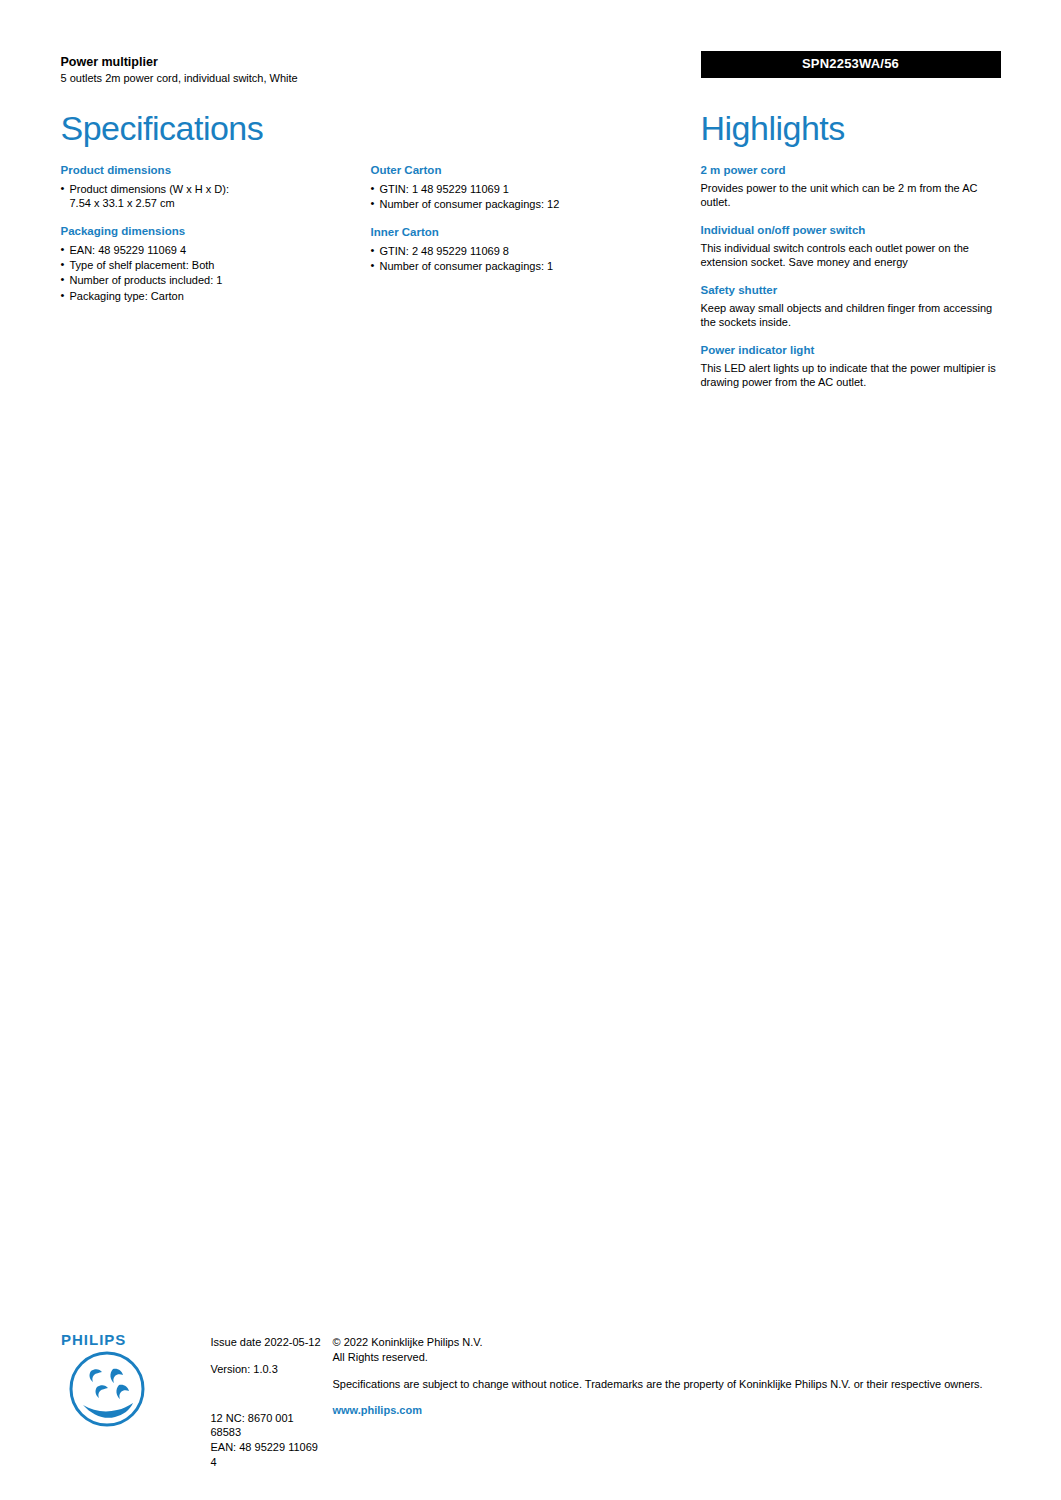Power multiplier
5 outlets 2m power cord, individual switch, White
SPN2253WA/56
Specifications
Product dimensions
Product dimensions (W x H x D):7.54 x 33.1 x 2.57 cm
Packaging dimensions
EAN: 48 95229 11069 4
Type of shelf placement: Both
Number of products included: 1
Packaging type: Carton
Outer Carton
GTIN: 1 48 95229 11069 1
Number of consumer packagings: 12
Inner Carton
GTIN: 2 48 95229 11069 8
Number of consumer packagings: 1
Highlights
2 m power cord
Provides power to the unit which can be 2 m from the AC outlet.
Individual on/off power switch
This individual switch controls each outlet power on the extension socket. Save money and energy
Safety shutter
Keep away small objects and children finger from accessing the sockets inside.
Power indicator light
This LED alert lights up to indicate that the power multipier is drawing power from the AC outlet.
PHILIPS
Issue date 2022-05-12
Version: 1.0.3
12 NC: 8670 001 68583
EAN: 48 95229 11069 4
© 2022 Koninklijke Philips N.V.
All Rights reserved.
Specifications are subject to change without notice. Trademarks are the property of Koninklijke Philips N.V. or their respective owners.
www.philips.com